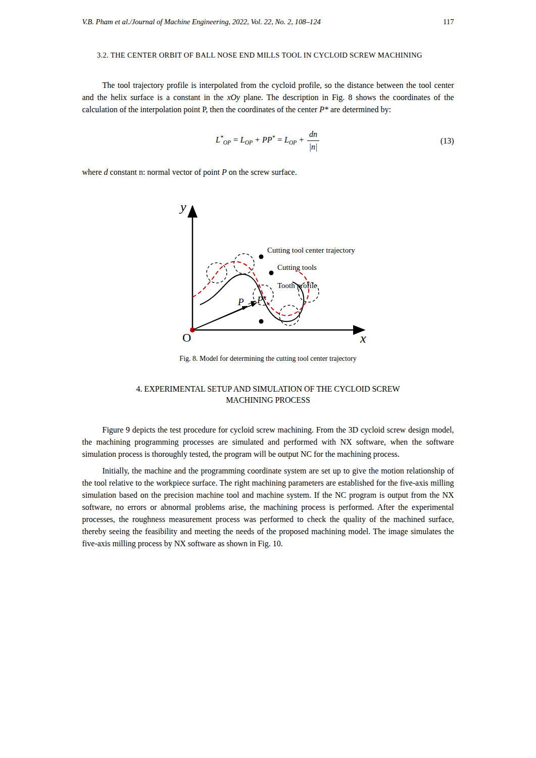V.B. Pham et al./Journal of Machine Engineering, 2022, Vol. 22, No. 2, 108–124 117
3.2. THE CENTER ORBIT OF BALL NOSE END MILLS TOOL IN CYCLOID SCREW MACHINING
The tool trajectory profile is interpolated from the cycloid profile, so the distance between the tool center and the helix surface is a constant in the xOy plane. The description in Fig. 8 shows the coordinates of the calculation of the interpolation point P, then the coordinates of the center P* are determined by:
L*OP = LOP + PP* = LOP + dn|n| (13)
where d constant n: normal vector of point P on the screw surface.
y x O Cutting tool center trajectory Cutting tools Tooth profile P P*
Fig. 8. Model for determining the cutting tool center trajectory
4. EXPERIMENTAL SETUP AND SIMULATION OF THE CYCLOID SCREW
MACHINING PROCESS
Figure 9 depicts the test procedure for cycloid screw machining. From the 3D cycloid screw design model, the machining programming processes are simulated and performed with NX software, when the software simulation process is thoroughly tested, the program will be output NC for the machining process.
Initially, the machine and the programming coordinate system are set up to give the motion relationship of the tool relative to the workpiece surface. The right machining parameters are established for the five-axis milling simulation based on the precision machine tool and machine system. If the NC program is output from the NX software, no errors or abnormal problems arise, the machining process is performed. After the experimental processes, the roughness measurement process was performed to check the quality of the machined surface, thereby seeing the feasibility and meeting the needs of the proposed machining model. The image simulates the five-axis milling process by NX software as shown in Fig. 10.